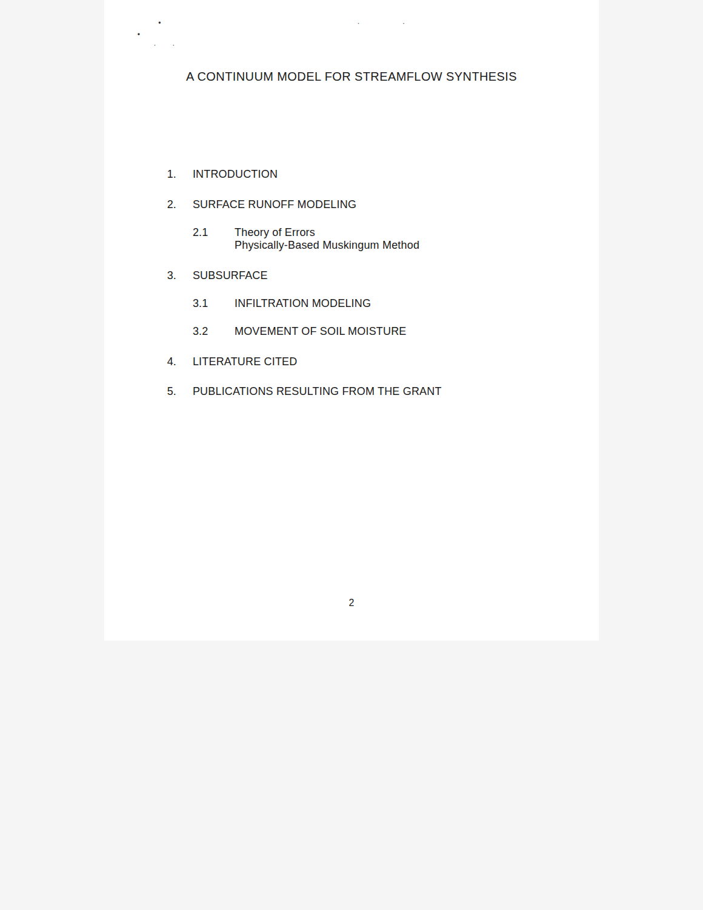• • · ·
· ·
A CONTINUUM MODEL FOR STREAMFLOW SYNTHESIS
1. INTRODUCTION
2. SURFACE RUNOFF MODELING
2.1 Theory of Errors Physically-Based Muskingum Method
3. SUBSURFACE
3.1 INFILTRATION MODELING
3.2 MOVEMENT OF SOIL MOISTURE
4. LITERATURE CITED
5. PUBLICATIONS RESULTING FROM THE GRANT
2